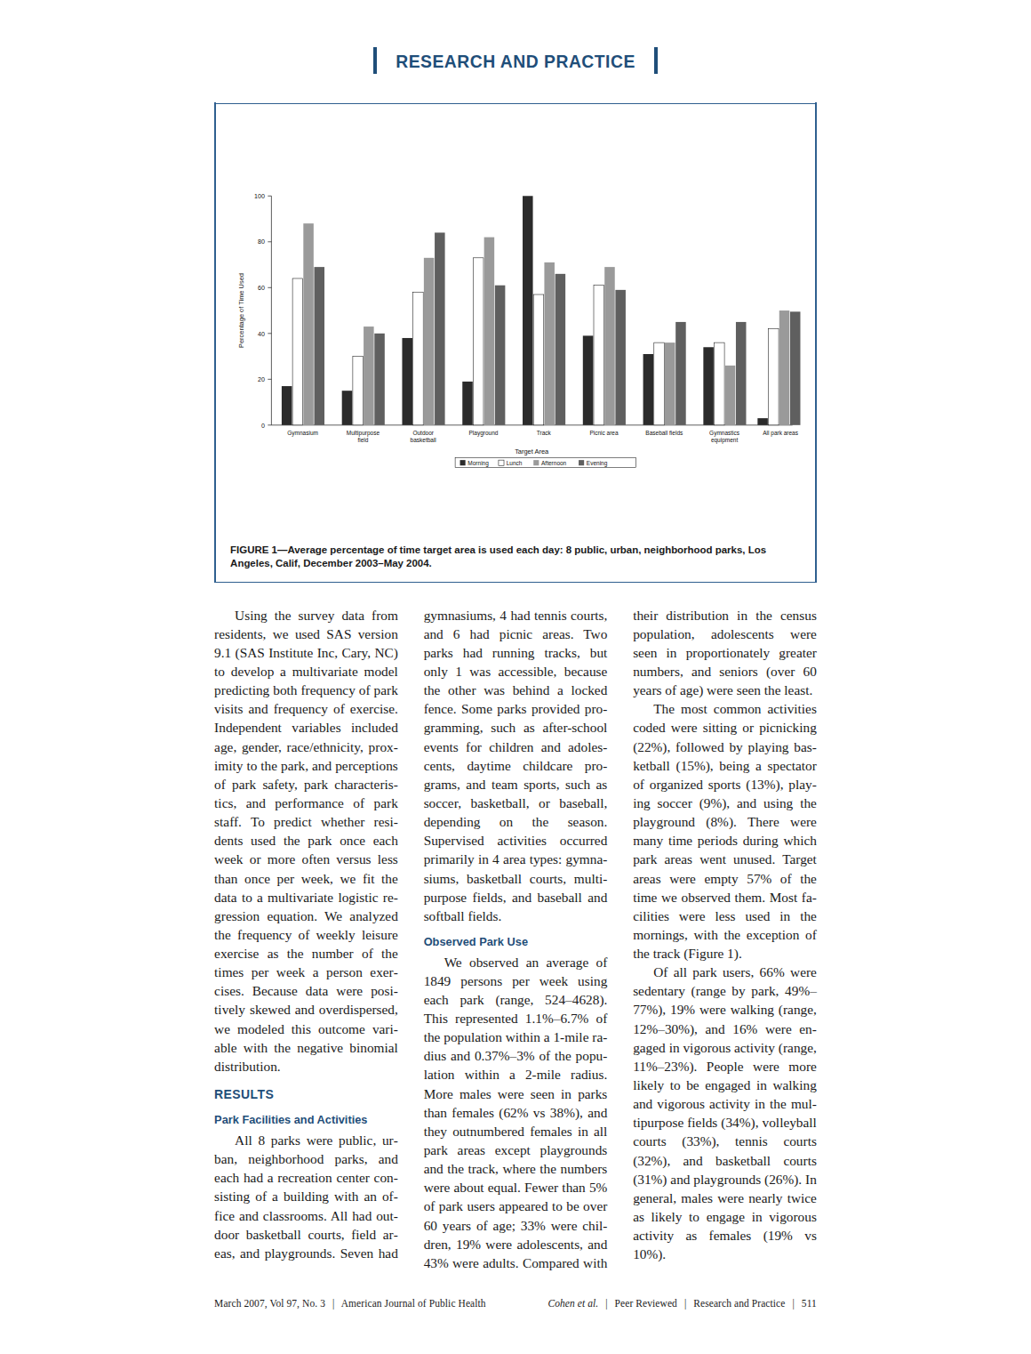RESEARCH AND PRACTICE
0 20 40 60 80 100 Percentage of Time Used Group 1: Gymnasium (17, 64, 88, 69) Gymnasium Multipurpose field Outdoor basketball Playground Track Picnic area Baseball fields Gymnastics equipment All park areas Target Area Morning Lunch Afternoon Evening
FIGURE 1—Average percentage of time target area is used each day: 8 public, urban, neighborhood parks, Los Angeles, Calif, December 2003–May 2004.
Using the survey data from residents, we used SAS version 9.1 (SAS Institute Inc, Cary, NC) to develop a multivariate model predicting both frequency of park visits and frequency of exercise. Independent variables included age, gender, race/ethnicity, proximity to the park, and perceptions of park safety, park characteristics, and performance of park staff. To predict whether residents used the park once each week or more often versus less than once per week, we fit the data to a multivariate logistic regression equation. We analyzed the frequency of weekly leisure exercise as the number of the times per week a person exercises. Because data were positively skewed and overdispersed, we modeled this outcome variable with the negative binomial distribution.
Results
Park Facilities and Activities
All 8 parks were public, urban, neighborhood parks, and each had a recreation center consisting of a building with an office and classrooms. All had outdoor basketball courts, field areas, and playgrounds. Seven had gymnasiums, 4 had tennis courts, and 6 had picnic areas. Two parks had running tracks, but only 1 was accessible, because the other was behind a locked fence. Some parks provided programming, such as after-school events for children and adolescents, daytime childcare programs, and team sports, such as soccer, basketball, or baseball, depending on the season. Supervised activities occurred primarily in 4 area types: gymnasiums, basketball courts, multipurpose fields, and baseball and softball fields.
Observed Park Use
We observed an average of 1849 persons per week using each park (range, 524–4628). This represented 1.1%–6.7% of the population within a 1-mile radius and 0.37%–3% of the population within a 2-mile radius. More males were seen in parks than females (62% vs 38%), and they outnumbered females in all park areas except playgrounds and the track, where the numbers were about equal. Fewer than 5% of park users appeared to be over 60 years of age; 33% were children, 19% were adolescents, and 43% were adults. Compared with their distribution in the census population, adolescents were seen in proportionately greater numbers, and seniors (over 60 years of age) were seen the least.
The most common activities coded were sitting or picnicking (22%), followed by playing basketball (15%), being a spectator of organized sports (13%), playing soccer (9%), and using the playground (8%). There were many time periods during which park areas went unused. Target areas were empty 57% of the time we observed them. Most facilities were less used in the mornings, with the exception of the track (Figure 1).
Of all park users, 66% were sedentary (range by park, 49%–77%), 19% were walking (range, 12%–30%), and 16% were engaged in vigorous activity (range, 11%–23%). People were more likely to be engaged in walking and vigorous activity in the multipurpose fields (34%), volleyball courts (33%), tennis courts (32%), and basketball courts (31%) and playgrounds (26%). In general, males were nearly twice as likely to engage in vigorous activity as females (19% vs 10%).
March 2007, Vol 97, No. 3 | American Journal of Public Health
Cohen et al. | Peer Reviewed | Research and Practice | 511